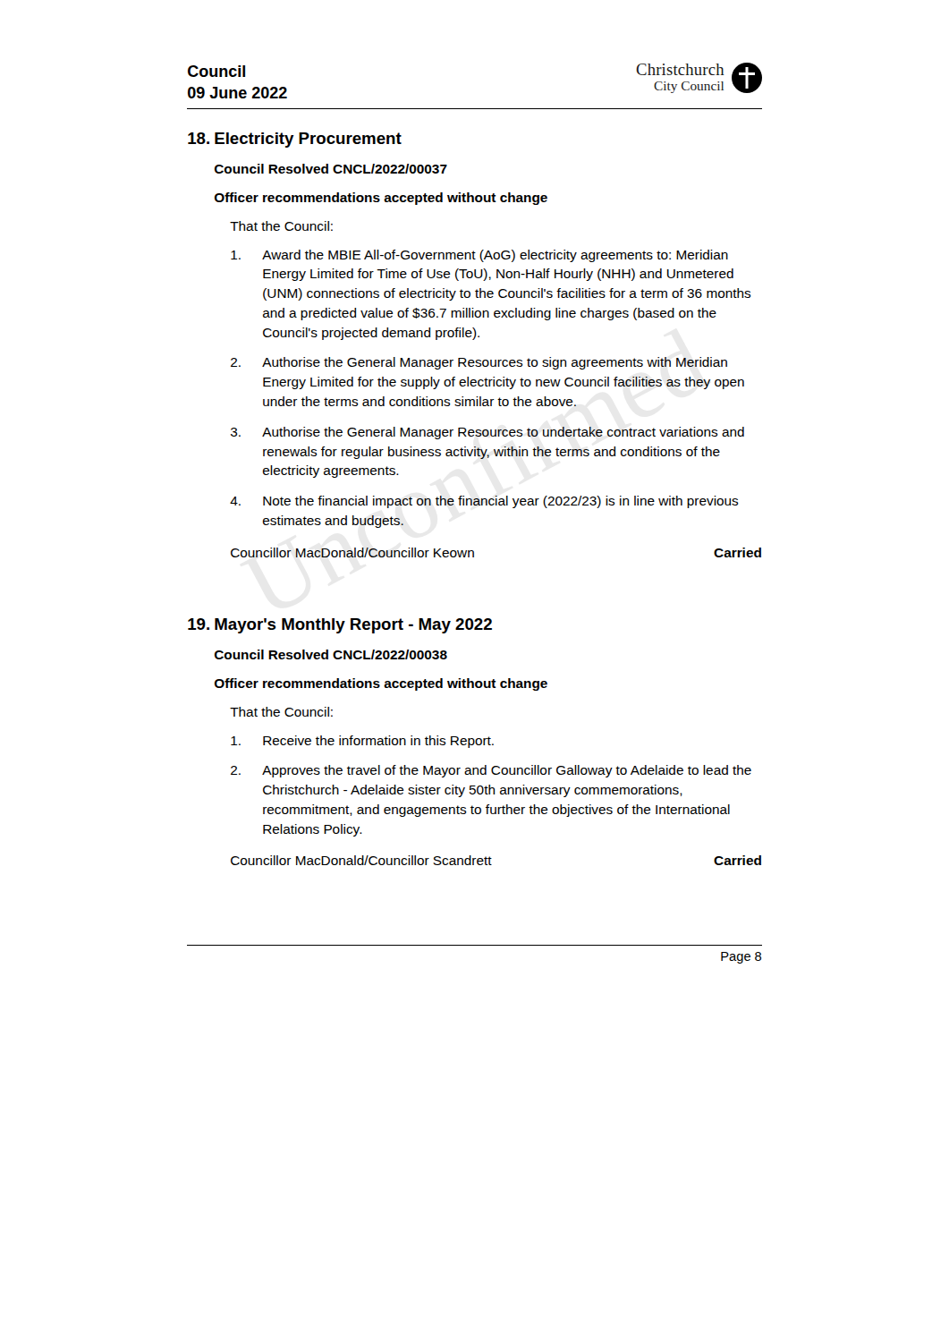Unconfirmed
Council
09 June 2022
Christchurch
City Council
18. Electricity Procurement
Council Resolved CNCL/2022/00037
Officer recommendations accepted without change
That the Council:
1. Award the MBIE All-of-Government (AoG) electricity agreements to: Meridian Energy Limited for Time of Use (ToU), Non-Half Hourly (NHH) and Unmetered (UNM) connections of electricity to the Council's facilities for a term of 36 months and a predicted value of $36.7 million excluding line charges (based on the Council's projected demand profile).
2. Authorise the General Manager Resources to sign agreements with Meridian Energy Limited for the supply of electricity to new Council facilities as they open under the terms and conditions similar to the above.
3. Authorise the General Manager Resources to undertake contract variations and renewals for regular business activity, within the terms and conditions of the electricity agreements.
4. Note the financial impact on the financial year (2022/23) is in line with previous estimates and budgets.
Councillor MacDonald/Councillor Keown Carried
19. Mayor's Monthly Report - May 2022
Council Resolved CNCL/2022/00038
Officer recommendations accepted without change
That the Council:
1. Receive the information in this Report.
2. Approves the travel of the Mayor and Councillor Galloway to Adelaide to lead the Christchurch - Adelaide sister city 50th anniversary commemorations, recommitment, and engagements to further the objectives of the International Relations Policy.
Councillor MacDonald/Councillor Scandrett Carried
Page 8